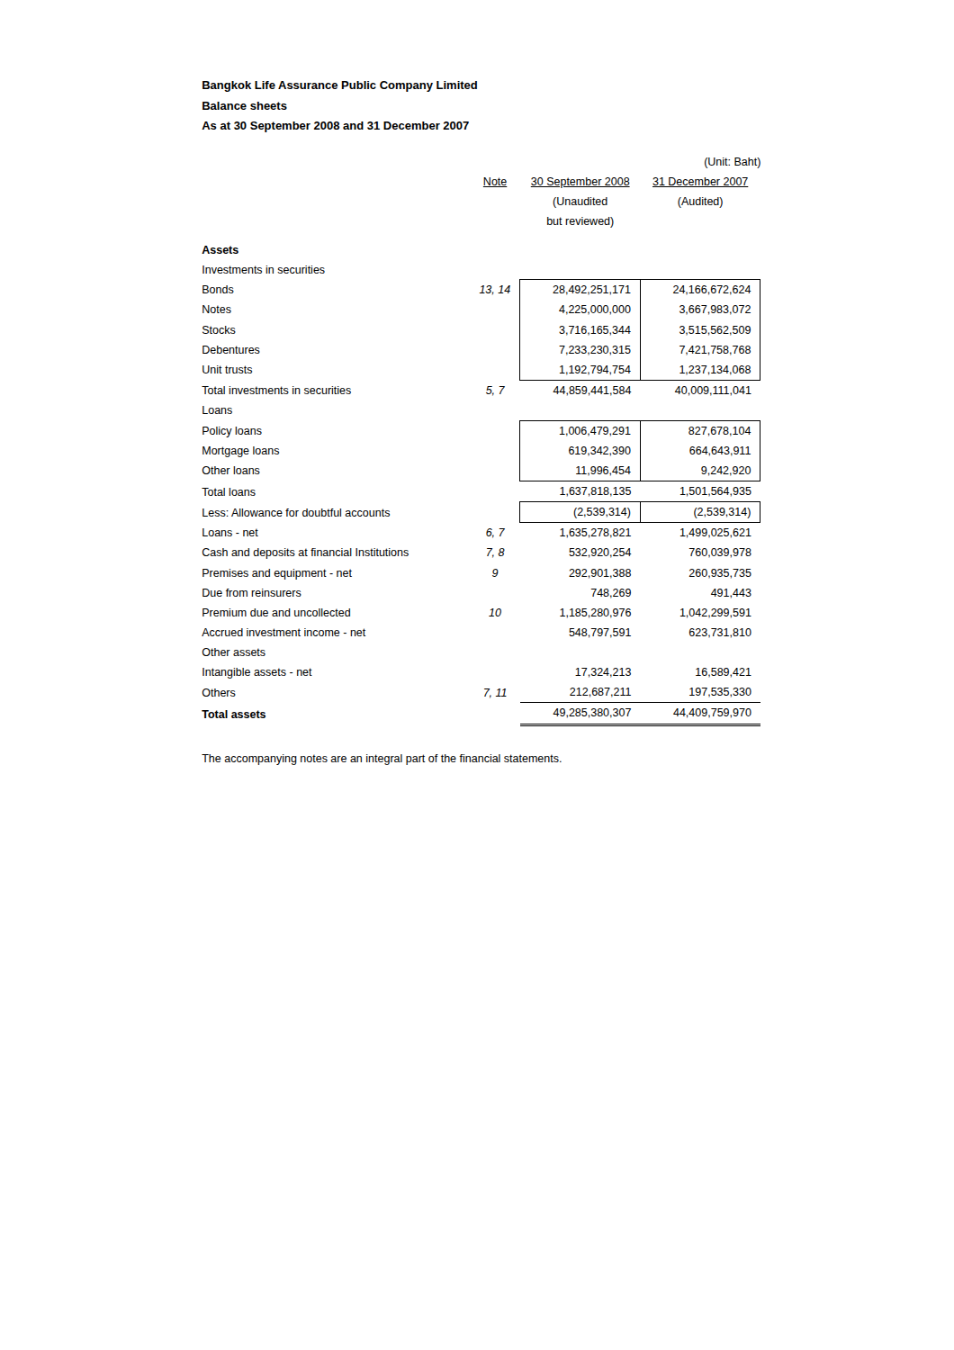Bangkok Life Assurance Public Company Limited
Balance sheets
As at 30 September 2008 and 31 December 2007
(Unit: Baht)
| | Note | 30 September 2008 | 31 December 2007 |
| | | (Unaudited | (Audited) |
| | | but reviewed) | |
| Assets | | | |
| Investments in securities | | | |
| Bonds | 13, 14 | 28,492,251,171 | 24,166,672,624 |
| Notes | | 4,225,000,000 | 3,667,983,072 |
| Stocks | | 3,716,165,344 | 3,515,562,509 |
| Debentures | | 7,233,230,315 | 7,421,758,768 |
| Unit trusts | | 1,192,794,754 | 1,237,134,068 |
| Total investments in securities | 5, 7 | 44,859,441,584 | 40,009,111,041 |
| Loans | | | |
| Policy loans | | 1,006,479,291 | 827,678,104 |
| Mortgage loans | | 619,342,390 | 664,643,911 |
| Other loans | | 11,996,454 | 9,242,920 |
| Total loans | | 1,637,818,135 | 1,501,564,935 |
| Less: Allowance for doubtful accounts | | (2,539,314) | (2,539,314) |
| Loans - net | 6, 7 | 1,635,278,821 | 1,499,025,621 |
| Cash and deposits at financial Institutions | 7, 8 | 532,920,254 | 760,039,978 |
| Premises and equipment - net | 9 | 292,901,388 | 260,935,735 |
| Due from reinsurers | | 748,269 | 491,443 |
| Premium due and uncollected | 10 | 1,185,280,976 | 1,042,299,591 |
| Accrued investment income - net | | 548,797,591 | 623,731,810 |
| Other assets | | | |
| Intangible assets - net | | 17,324,213 | 16,589,421 |
| Others | 7, 11 | 212,687,211 | 197,535,330 |
| Total assets | | 49,285,380,307 | 44,409,759,970 |
The accompanying notes are an integral part of the financial statements.